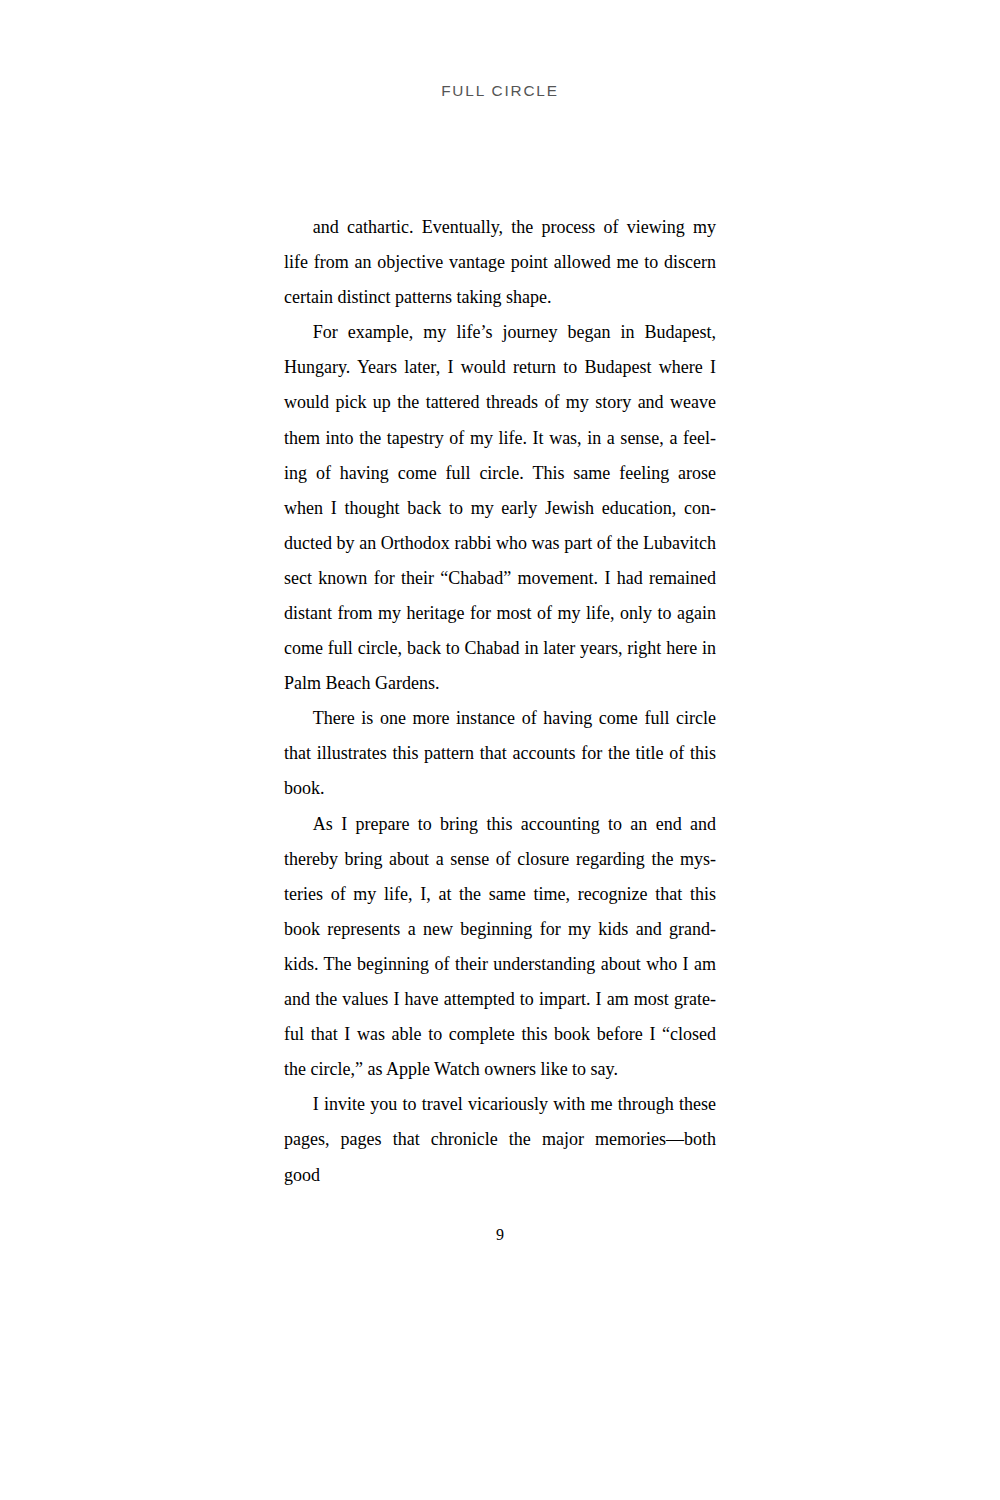FULL CIRCLE
and cathartic. Eventually, the process of viewing my life from an objective vantage point allowed me to discern certain distinct patterns taking shape.
For example, my life’s journey began in Budapest, Hungary. Years later, I would return to Budapest where I would pick up the tattered threads of my story and weave them into the tapestry of my life. It was, in a sense, a feeling of having come full circle. This same feeling arose when I thought back to my early Jewish education, conducted by an Orthodox rabbi who was part of the Lubavitch sect known for their “Chabad” movement. I had remained distant from my heritage for most of my life, only to again come full circle, back to Chabad in later years, right here in Palm Beach Gardens.
There is one more instance of having come full circle that illustrates this pattern that accounts for the title of this book.
As I prepare to bring this accounting to an end and thereby bring about a sense of closure regarding the mysteries of my life, I, at the same time, recognize that this book represents a new beginning for my kids and grandkids. The beginning of their understanding about who I am and the values I have attempted to impart. I am most grateful that I was able to complete this book before I “closed the circle,” as Apple Watch owners like to say.
I invite you to travel vicariously with me through these pages, pages that chronicle the major memories—both good
9